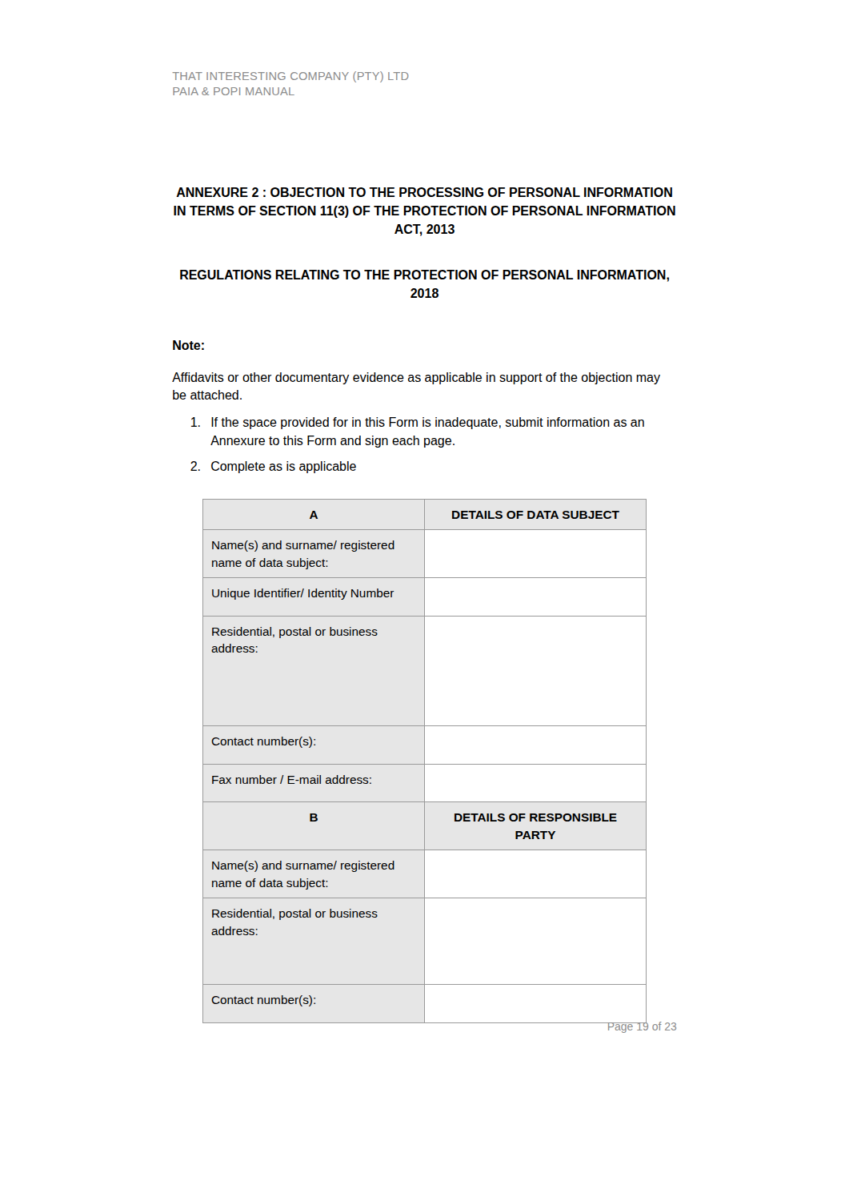THAT INTERESTING COMPANY (PTY) LTD
PAIA & POPI MANUAL
Annexure 2 : Objection to the processing of personal information in terms of section 11(3) of the Protection of Personal Information Act, 2013
Regulations relating to the Protection of Personal Information, 2018
Note:
Affidavits or other documentary evidence as applicable in support of the objection may be attached.
If the space provided for in this Form is inadequate, submit information as an Annexure to this Form and sign each page.
Complete as is applicable
| A | DETAILS OF DATA SUBJECT |
| --- | --- |
| Name(s) and surname/ registered name of data subject: | |
| Unique Identifier/ Identity Number | |
| Residential, postal or business address: | |
| Contact number(s): | |
| Fax number / E-mail address: | |
| B | DETAILS OF RESPONSIBLE PARTY |
| Name(s) and surname/ registered name of data subject: | |
| Residential, postal or business address: | |
| Contact number(s): | |
Page 19 of 23